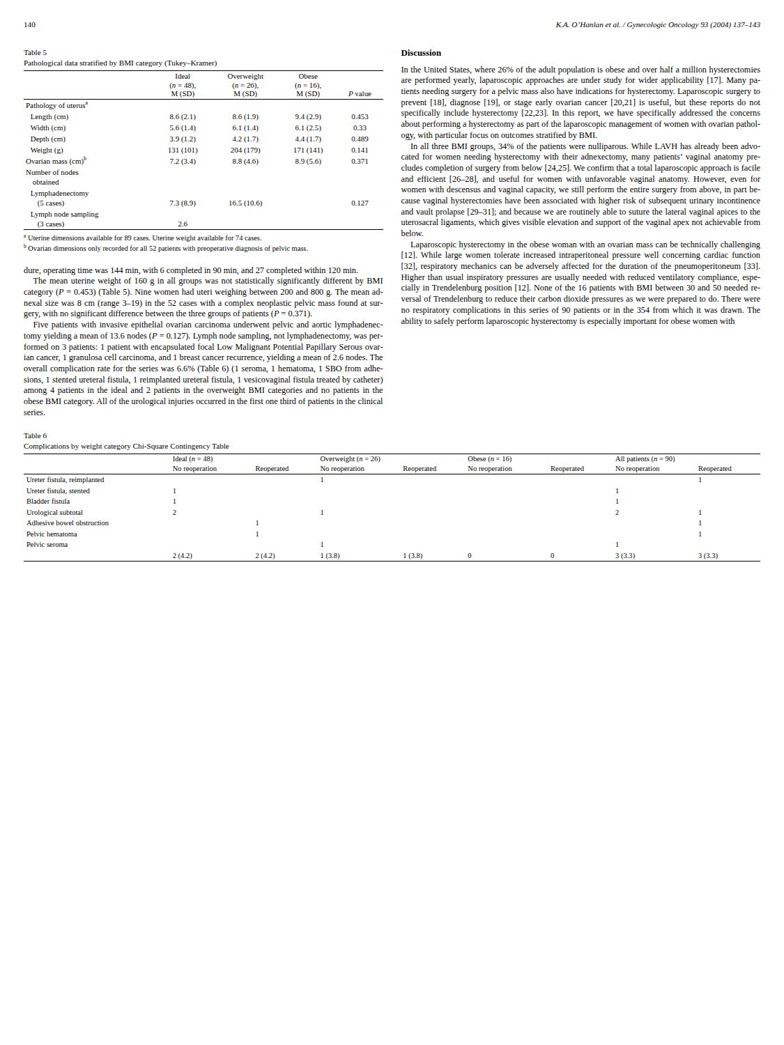140 K.A. O’Hanlan et al. / Gynecologic Oncology 93 (2004) 137–143
Table 5 Pathological data stratified by BMI category (Tukey–Kramer)
| | Ideal ( n = 48), M (SD) | Overweight ( n = 26), M (SD) | Obese ( n = 16), M (SD) | P value |
| --- | --- | --- | --- | --- |
| Pathology of uterus a | | | | |
| Length (cm) | 8.6 (2.1) | 8.6 (1.9) | 9.4 (2.9) | 0.453 |
| Width (cm) | 5.6 (1.4) | 6.1 (1.4) | 6.1 (2.5) | 0.33 |
| Depth (cm) | 3.9 (1.2) | 4.2 (1.7) | 4.4 (1.7) | 0.489 |
| Weight (g) | 131 (101) | 204 (179) | 171 (141) | 0.141 |
| Ovarian mass (cm) b | 7.2 (3.4) | 8.8 (4.6) | 8.9 (5.6) | 0.371 |
| Number of nodes obtained | | | | |
| Lymphadenectomy (5 cases) | 7.3 (8.9) | 16.5 (10.6) | | 0.127 |
| Lymph node sampling (3 cases) | 2.6 | | | |
a Uterine dimensions available for 89 cases. Uterine weight available for 74 cases.
b Ovarian dimensions only recorded for all 52 patients with preoperative diagnosis of pelvic mass.
dure, operating time was 144 min, with 6 completed in 90 min, and 27 completed within 120 min.
The mean uterine weight of 160 g in all groups was not statistically significantly different by BMI category (P = 0.453) (Table 5). Nine women had uteri weighing between 200 and 800 g. The mean adnexal size was 8 cm (range 3–19) in the 52 cases with a complex neoplastic pelvic mass found at surgery, with no significant difference between the three groups of patients (P = 0.371).
Five patients with invasive epithelial ovarian carcinoma underwent pelvic and aortic lymphadenectomy yielding a mean of 13.6 nodes (P = 0.127). Lymph node sampling, not lymphadenectomy, was performed on 3 patients: 1 patient with encapsulated focal Low Malignant Potential Papillary Serous ovarian cancer, 1 granulosa cell carcinoma, and 1 breast cancer recurrence, yielding a mean of 2.6 nodes. The overall complication rate for the series was 6.6% (Table 6) (1 seroma, 1 hematoma, 1 SBO from adhesions, 1 stented ureteral fistula, 1 reimplanted ureteral fistula, 1 vesicovaginal fistula treated by catheter) among 4 patients in the ideal and 2 patients in the overweight BMI categories and no patients in the obese BMI category. All of the urological injuries occurred in the first one third of patients in the clinical series.
Discussion
In the United States, where 26% of the adult population is obese and over half a million hysterectomies are performed yearly, laparoscopic approaches are under study for wider applicability [17]. Many patients needing surgery for a pelvic mass also have indications for hysterectomy. Laparoscopic surgery to prevent [18], diagnose [19], or stage early ovarian cancer [20,21] is useful, but these reports do not specifically include hysterectomy [22,23]. In this report, we have specifically addressed the concerns about performing a hysterectomy as part of the laparoscopic management of women with ovarian pathology, with particular focus on outcomes stratified by BMI.
In all three BMI groups, 34% of the patients were nulliparous. While LAVH has already been advocated for women needing hysterectomy with their adnexectomy, many patients’ vaginal anatomy precludes completion of surgery from below [24,25]. We confirm that a total laparoscopic approach is facile and efficient [26–28], and useful for women with unfavorable vaginal anatomy. However, even for women with descensus and vaginal capacity, we still perform the entire surgery from above, in part because vaginal hysterectomies have been associated with higher risk of subsequent urinary incontinence and vault prolapse [29–31]; and because we are routinely able to suture the lateral vaginal apices to the uterosacral ligaments, which gives visible elevation and support of the vaginal apex not achievable from below.
Laparoscopic hysterectomy in the obese woman with an ovarian mass can be technically challenging [12]. While large women tolerate increased intraperitoneal pressure well concerning cardiac function [32], respiratory mechanics can be adversely affected for the duration of the pneumoperitoneum [33]. Higher than usual inspiratory pressures are usually needed with reduced ventilatory compliance, especially in Trendelenburg position [12]. None of the 16 patients with BMI between 30 and 50 needed reversal of Trendelenburg to reduce their carbon dioxide pressures as we were prepared to do. There were no respiratory complications in this series of 90 patients or in the 354 from which it was drawn. The ability to safely perform laparoscopic hysterectomy is especially important for obese women with
Table 6 Complications by weight category Chi-Square Contingency Table
| | Ideal ( n = 48) | Overweight ( n = 26) | Obese ( n = 16) | All patients ( n = 90) |
| --- | --- | --- | --- | --- |
| | No reoperation | Reoperated | No reoperation | Reoperated | No reoperation | Reoperated | No reoperation | Reoperated |
| Ureter fistula, reimplanted | | | 1 | | | | | 1 |
| Ureter fistula, stented | 1 | | | | | | 1 | |
| Bladder fistula | 1 | | | | | | 1 | |
| Urological subtotal | 2 | | 1 | | | | 2 | 1 |
| Adhesive bowel obstruction | | 1 | | | | | | 1 |
| Pelvic hematoma | | 1 | | | | | | 1 |
| Pelvic seroma | | | 1 | | | | 1 | |
| | 2 (4.2) | 2 (4.2) | 1 (3.8) | 1 (3.8) | 0 | 0 | 3 (3.3) | 3 (3.3) |